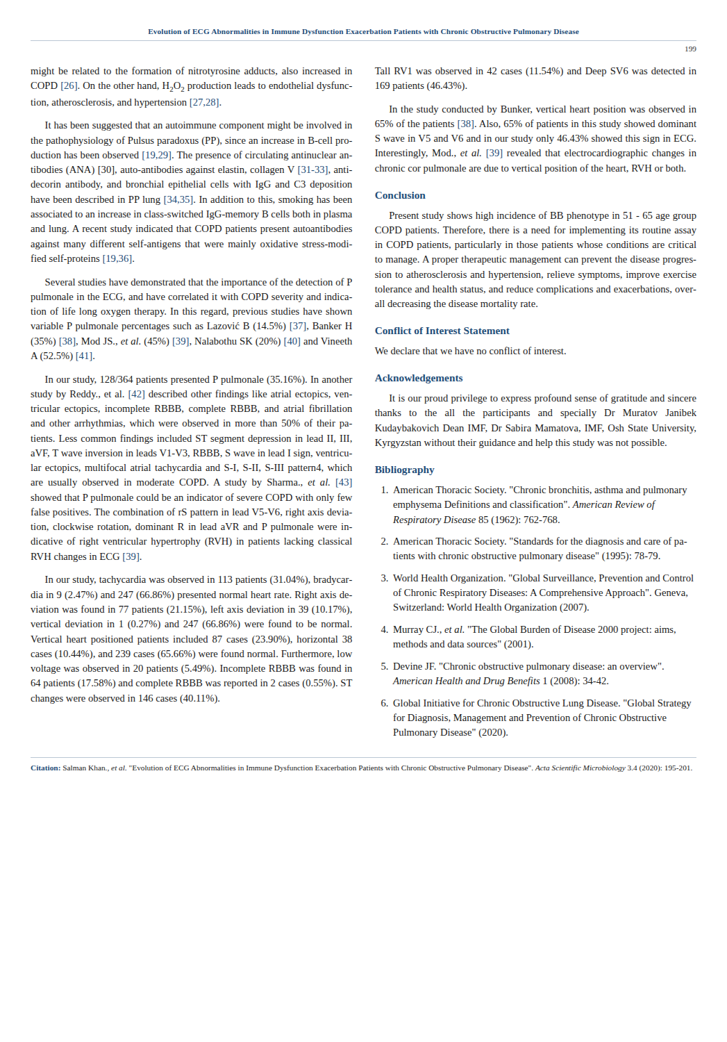Evolution of ECG Abnormalities in Immune Dysfunction Exacerbation Patients with Chronic Obstructive Pulmonary Disease
199
might be related to the formation of nitrotyrosine adducts, also increased in COPD [26]. On the other hand, H2O2 production leads to endothelial dysfunction, atherosclerosis, and hypertension [27,28].
It has been suggested that an autoimmune component might be involved in the pathophysiology of Pulsus paradoxus (PP), since an increase in B-cell production has been observed [19,29]. The presence of circulating antinuclear antibodies (ANA) [30], auto-antibodies against elastin, collagen V [31-33], anti-decorin antibody, and bronchial epithelial cells with IgG and C3 deposition have been described in PP lung [34,35]. In addition to this, smoking has been associated to an increase in class-switched IgG-memory B cells both in plasma and lung. A recent study indicated that COPD patients present autoantibodies against many different self-antigens that were mainly oxidative stress-modified self-proteins [19,36].
Several studies have demonstrated that the importance of the detection of P pulmonale in the ECG, and have correlated it with COPD severity and indication of life long oxygen therapy. In this regard, previous studies have shown variable P pulmonale percentages such as Lazović B (14.5%) [37], Banker H (35%) [38], Mod JS., et al. (45%) [39], Nalabothu SK (20%) [40] and Vineeth A (52.5%) [41].
In our study, 128/364 patients presented P pulmonale (35.16%). In another study by Reddy., et al. [42] described other findings like atrial ectopics, ventricular ectopics, incomplete RBBB, complete RBBB, and atrial fibrillation and other arrhythmias, which were observed in more than 50% of their patients. Less common findings included ST segment depression in lead II, III, aVF, T wave inversion in leads V1-V3, RBBB, S wave in lead I sign, ventricular ectopics, multifocal atrial tachycardia and S-I, S-II, S-III pattern4, which are usually observed in moderate COPD. A study by Sharma., et al. [43] showed that P pulmonale could be an indicator of severe COPD with only few false positives. The combination of rS pattern in lead V5-V6, right axis deviation, clockwise rotation, dominant R in lead aVR and P pulmonale were indicative of right ventricular hypertrophy (RVH) in patients lacking classical RVH changes in ECG [39].
In our study, tachycardia was observed in 113 patients (31.04%), bradycardia in 9 (2.47%) and 247 (66.86%) presented normal heart rate. Right axis deviation was found in 77 patients (21.15%), left axis deviation in 39 (10.17%), vertical deviation in 1 (0.27%) and 247 (66.86%) were found to be normal. Vertical heart positioned patients included 87 cases (23.90%), horizontal 38 cases (10.44%), and 239 cases (65.66%) were found normal. Furthermore, low voltage was observed in 20 patients (5.49%). Incomplete RBBB was found in 64 patients (17.58%) and complete RBBB was reported in 2 cases (0.55%). ST changes were observed in 146 cases (40.11%).
Tall RV1 was observed in 42 cases (11.54%) and Deep SV6 was detected in 169 patients (46.43%).
In the study conducted by Bunker, vertical heart position was observed in 65% of the patients [38]. Also, 65% of patients in this study showed dominant S wave in V5 and V6 and in our study only 46.43% showed this sign in ECG. Interestingly, Mod., et al. [39] revealed that electrocardiographic changes in chronic cor pulmonale are due to vertical position of the heart, RVH or both.
Conclusion
Present study shows high incidence of BB phenotype in 51 - 65 age group COPD patients. Therefore, there is a need for implementing its routine assay in COPD patients, particularly in those patients whose conditions are critical to manage. A proper therapeutic management can prevent the disease progression to atherosclerosis and hypertension, relieve symptoms, improve exercise tolerance and health status, and reduce complications and exacerbations, overall decreasing the disease mortality rate.
Conflict of Interest Statement
We declare that we have no conflict of interest.
Acknowledgements
It is our proud privilege to express profound sense of gratitude and sincere thanks to the all the participants and specially Dr Muratov Janibek Kudaybakovich Dean IMF, Dr Sabira Mamatova, IMF, Osh State University, Kyrgyzstan without their guidance and help this study was not possible.
Bibliography
American Thoracic Society. "Chronic bronchitis, asthma and pulmonary emphysema Definitions and classification". American Review of Respiratory Disease 85 (1962): 762-768.
American Thoracic Society. "Standards for the diagnosis and care of patients with chronic obstructive pulmonary disease" (1995): 78-79.
World Health Organization. "Global Surveillance, Prevention and Control of Chronic Respiratory Diseases: A Comprehensive Approach". Geneva, Switzerland: World Health Organization (2007).
Murray CJ., et al. "The Global Burden of Disease 2000 project: aims, methods and data sources" (2001).
Devine JF. "Chronic obstructive pulmonary disease: an overview". American Health and Drug Benefits 1 (2008): 34-42.
Global Initiative for Chronic Obstructive Lung Disease. "Global Strategy for Diagnosis, Management and Prevention of Chronic Obstructive Pulmonary Disease" (2020).
Citation: Salman Khan., et al. "Evolution of ECG Abnormalities in Immune Dysfunction Exacerbation Patients with Chronic Obstructive Pulmonary Disease". Acta Scientific Microbiology 3.4 (2020): 195-201.